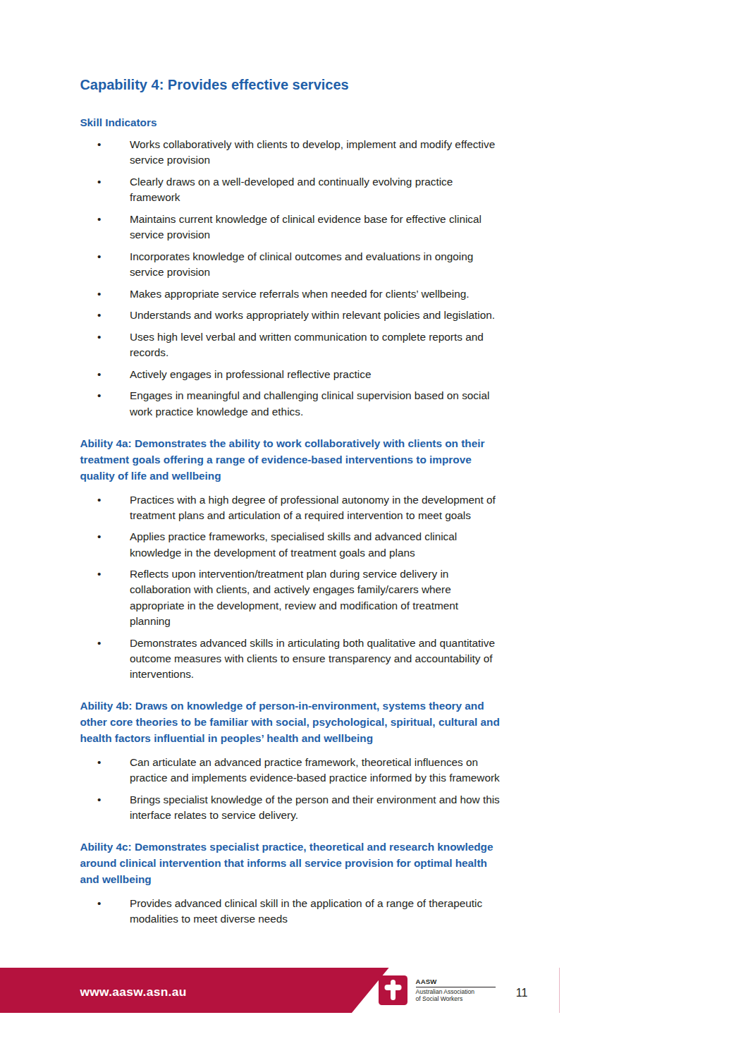Capability 4: Provides effective services
Skill Indicators
Works collaboratively with clients to develop, implement and modify effective service provision
Clearly draws on a well-developed and continually evolving practice framework
Maintains current knowledge of clinical evidence base for effective clinical service provision
Incorporates knowledge of clinical outcomes and evaluations in ongoing service provision
Makes appropriate service referrals when needed for clients’ wellbeing.
Understands and works appropriately within relevant policies and legislation.
Uses high level verbal and written communication to complete reports and records.
Actively engages in professional reflective practice
Engages in meaningful and challenging clinical supervision based on social work practice knowledge and ethics.
Ability 4a: Demonstrates the ability to work collaboratively with clients on their treatment goals offering a range of evidence-based interventions to improve quality of life and wellbeing
Practices with a high degree of professional autonomy in the development of treatment plans and articulation of a required intervention to meet goals
Applies practice frameworks, specialised skills and advanced clinical knowledge in the development of treatment goals and plans
Reflects upon intervention/treatment plan during service delivery in collaboration with clients, and actively engages family/carers where appropriate in the development, review and modification of treatment planning
Demonstrates advanced skills in articulating both qualitative and quantitative outcome measures with clients to ensure transparency and accountability of interventions.
Ability 4b: Draws on knowledge of person-in-environment, systems theory and other core theories to be familiar with social, psychological, spiritual, cultural and health factors influential in peoples’ health and wellbeing
Can articulate an advanced practice framework, theoretical influences on practice and implements evidence-based practice informed by this framework
Brings specialist knowledge of the person and their environment and how this interface relates to service delivery.
Ability 4c: Demonstrates specialist practice, theoretical and research knowledge around clinical intervention that informs all service provision for optimal health and wellbeing
Provides advanced clinical skill in the application of a range of therapeutic modalities to meet diverse needs
www.aasw.asn.au
AASW
Australian Association
of Social Workers
11